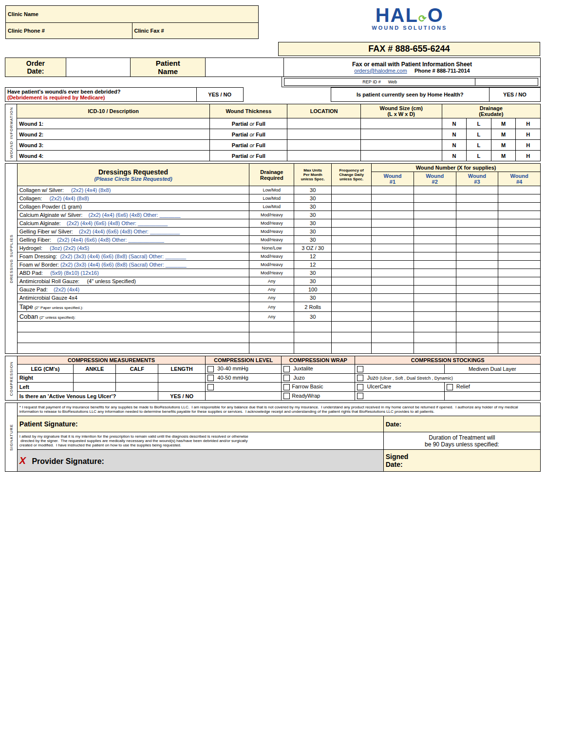| / Clinic Name / / Clinic Phone # / Clinic Fax # / | HAL ⟳ O WOUND SOLUTIONS |
| | FAX # 888-655-6244 |
| Order Date: | | Patient Name | | Fax or email with Patient Information Sheet orders@halodme.com Phone # 888-711-2014 |
| | / REP ID # Web / / |
| Have patient's wound/s ever been debrided? (Debridement is required by Medicare) | YES / NO | | Is patient currently seen by Home Health? | YES / NO |
| WOUND INFORMATION | ICD-10 / Description | Wound Thickness | LOCATION | Wound Size (cm) (L x W x D) | Drainage (Exudate) |
| Wound 1: | Partial or Full | | | N | L | M | H |
| Wound 2: | Partial or Full | | | N | L | M | H |
| Wound 3: | Partial or Full | | | N | L | M | H |
| Wound 4: | Partial or Full | | | N | L | M | H |
| DRESSING SUPPLIES | Dressings Requested (Please Circle Size Requested) | Drainage Required | Max Units Per Month unless Spec. | Frequency of Change Daily unless Spec. | Wound Number (X for supplies) |
| Wound #1 | Wound #2 | Wound #3 | Wound #4 |
| Collagen w/ Silver: (2x2) (4x4) (8x8) | Low/Mod | 30 | | | | | |
| Collagen: (2x2) (4x4) (8x8) | Low/Mod | 30 | | | | | |
| Collagen Powder (1 gram) | Low/Mod | 30 | | | | | |
| Calcium Alginate w/ Silver: (2x2) (4x4) (6x6) (4x8) Other: _______ | Mod/Heavy | 30 | | | | | |
| Calcium Alginate: (2x2) (4x4) (6x6) (4x8) Other: __________ | Mod/Heavy | 30 | | | | | |
| Gelling Fiber w/ Silver: (2x2) (4x4) (6x6) (4x8) Other: __________ | Mod/Heavy | 30 | | | | | |
| Gelling Fiber: (2x2) (4x4) (6x6) (4x8) Other: ____________ | Mod/Heavy | 30 | | | | | |
| Hydrogel: (3oz) (2x2) (4x5) | None/Low | 3 OZ / 30 | | | | | |
| Foam Dressing: (2x2) (3x3) (4x4) (6x6) (8x8) (Sacral) Other: _______ | Mod/Heavy | 12 | | | | | |
| Foam w/ Border: (2x2) (3x3) (4x4) (6x6) (8x8) (Sacral) Other: _______ | Mod/Heavy | 12 | | | | | |
| ABD Pad: (5x9) (8x10) (12x16) | Mod/Heavy | 30 | | | | | |
| Antimicrobial Roll Gauze: (4" unless Specified) | Any | 30 | | | | | |
| Gauze Pad: (2x2) (4x4) | Any | 100 | | | | | |
| Antimicrobial Gauze 4x4 | Any | 30 | | | | | |
| Tape (2" Paper unless specified.): | Any | 2 Rolls | | | | | |
| Coban (2" unless specified): | Any | 30 | | | | | |
| COMPRESSION | COMPRESSION MEASUREMENTS | COMPRESSION LEVEL | COMPRESSION WRAP | COMPRESSION STOCKINGS |
| LEG (CM's) | ANKLE | CALF | LENGTH | 30-40 mmHg | Juxtalite | | Mediven Dual Layer |
| Right | | | | 40-50 mmHg | Juzo | Juzo (Ulcer , Soft , Dual Stretch , Dynamic) |
| Left | | | | | Farrow Basic | UlcerCare | Relief |
| Is there an 'Active Venous Leg Ulcer'? | YES / NO | | ReadyWrap | | |
| SIGNATURE | * I request that payment of my insurance benefits for any supplies be made to BioResolutions LLC. I am responsible for any balance due that is not covered by my insurance. I understand any product received in my home cannot be returned if opened. I authorize any holder of my medical information to release to BioResolutions LLC any information needed to determine benefits payable for these supplies or services. I acknowledge receipt and understanding of the patient rights that BioResolutions LLC provides to all patients. |
| Patient Signature: | Date: |
| I attest by my signature that it is my intention for the prescription to remain valid until the diagnosis described is resolved or otherwise directed by the signer. The requested supplies are medically necessary and the wound(s) has/have been debrided and/or surgically created or modified. I have instructed the patient on how to use the supplies being requested. | Duration of Treatment will be 90 Days unless specified: |
| X Provider Signature: | Signed Date: |